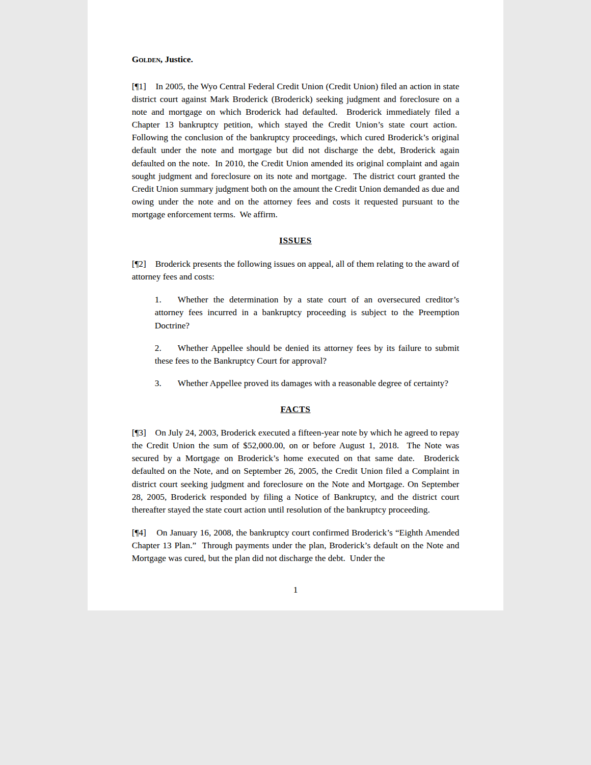Golden, Justice.
[¶1] In 2005, the Wyo Central Federal Credit Union (Credit Union) filed an action in state district court against Mark Broderick (Broderick) seeking judgment and foreclosure on a note and mortgage on which Broderick had defaulted. Broderick immediately filed a Chapter 13 bankruptcy petition, which stayed the Credit Union’s state court action. Following the conclusion of the bankruptcy proceedings, which cured Broderick’s original default under the note and mortgage but did not discharge the debt, Broderick again defaulted on the note. In 2010, the Credit Union amended its original complaint and again sought judgment and foreclosure on its note and mortgage. The district court granted the Credit Union summary judgment both on the amount the Credit Union demanded as due and owing under the note and on the attorney fees and costs it requested pursuant to the mortgage enforcement terms. We affirm.
ISSUES
[¶2] Broderick presents the following issues on appeal, all of them relating to the award of attorney fees and costs:
1. Whether the determination by a state court of an oversecured creditor’s attorney fees incurred in a bankruptcy proceeding is subject to the Preemption Doctrine?
2. Whether Appellee should be denied its attorney fees by its failure to submit these fees to the Bankruptcy Court for approval?
3. Whether Appellee proved its damages with a reasonable degree of certainty?
FACTS
[¶3] On July 24, 2003, Broderick executed a fifteen-year note by which he agreed to repay the Credit Union the sum of $52,000.00, on or before August 1, 2018. The Note was secured by a Mortgage on Broderick’s home executed on that same date. Broderick defaulted on the Note, and on September 26, 2005, the Credit Union filed a Complaint in district court seeking judgment and foreclosure on the Note and Mortgage. On September 28, 2005, Broderick responded by filing a Notice of Bankruptcy, and the district court thereafter stayed the state court action until resolution of the bankruptcy proceeding.
[¶4] On January 16, 2008, the bankruptcy court confirmed Broderick’s “Eighth Amended Chapter 13 Plan.” Through payments under the plan, Broderick’s default on the Note and Mortgage was cured, but the plan did not discharge the debt. Under the
1